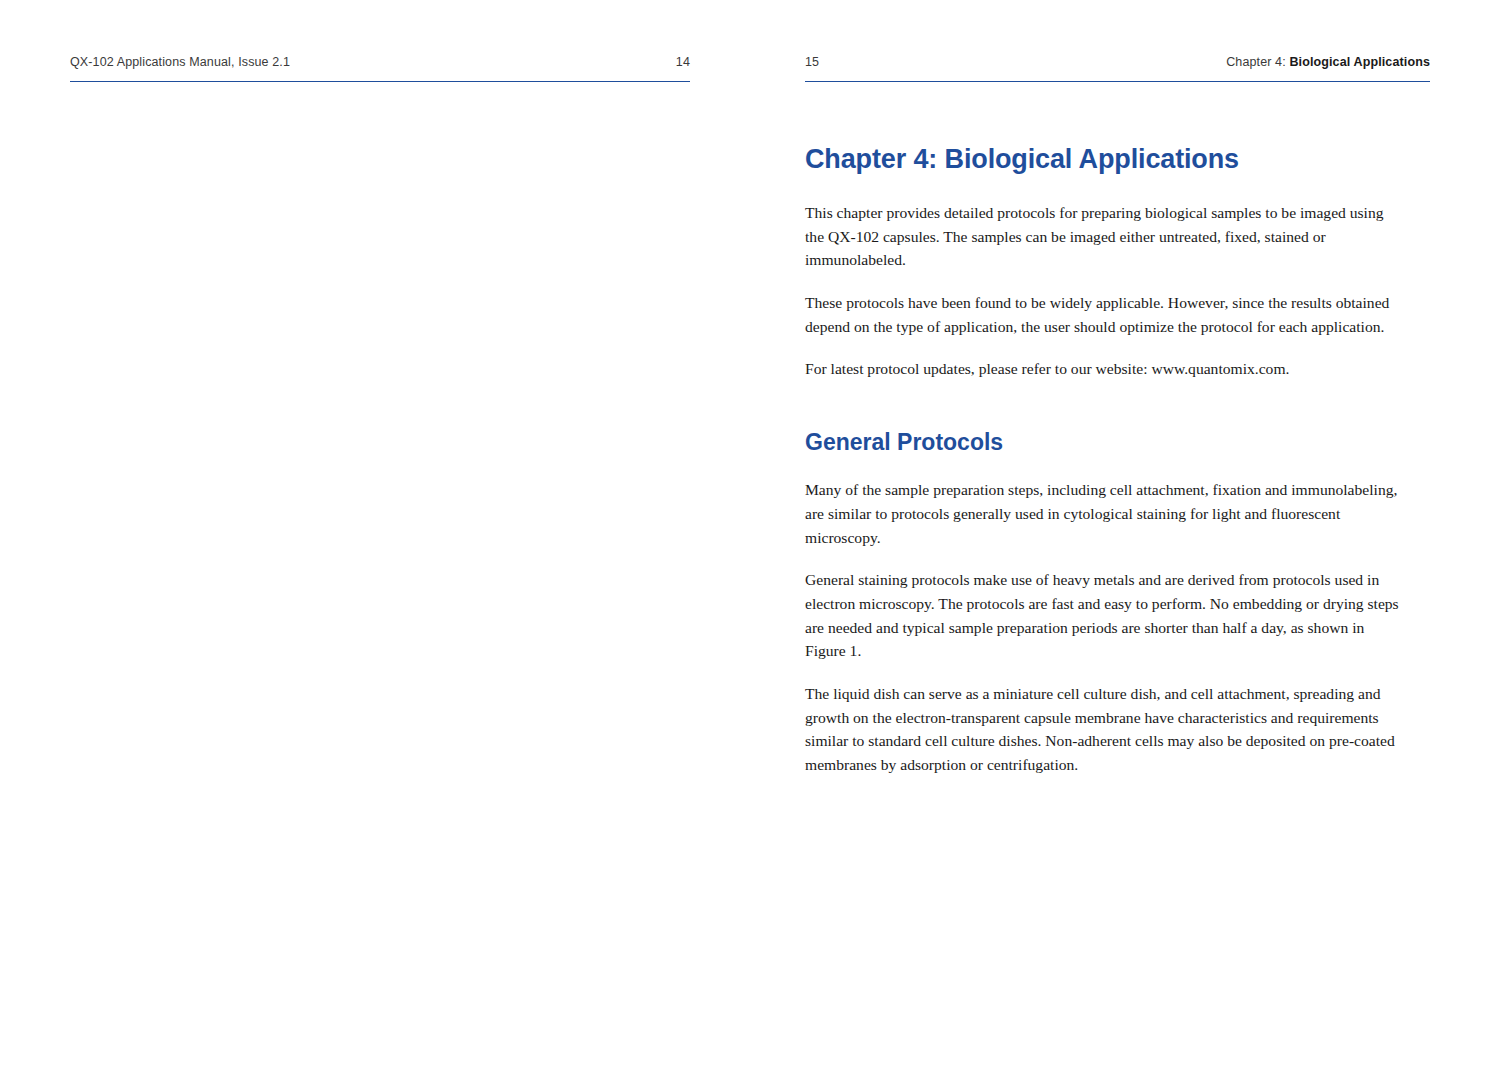QX-102 Applications Manual, Issue 2.1 14
15 Chapter 4: Biological Applications
Chapter 4: Biological Applications
This chapter provides detailed protocols for preparing biological samples to be imaged using the QX-102 capsules. The samples can be imaged either untreated, fixed, stained or immunolabeled.
These protocols have been found to be widely applicable. However, since the results obtained depend on the type of application, the user should optimize the protocol for each application.
For latest protocol updates, please refer to our website: www.quantomix.com.
General Protocols
Many of the sample preparation steps, including cell attachment, fixation and immunolabeling, are similar to protocols generally used in cytological staining for light and fluorescent microscopy.
General staining protocols make use of heavy metals and are derived from protocols used in electron microscopy. The protocols are fast and easy to perform. No embedding or drying steps are needed and typical sample preparation periods are shorter than half a day, as shown in Figure 1.
The liquid dish can serve as a miniature cell culture dish, and cell attachment, spreading and growth on the electron-transparent capsule membrane have characteristics and requirements similar to standard cell culture dishes. Non-adherent cells may also be deposited on pre-coated membranes by adsorption or centrifugation.